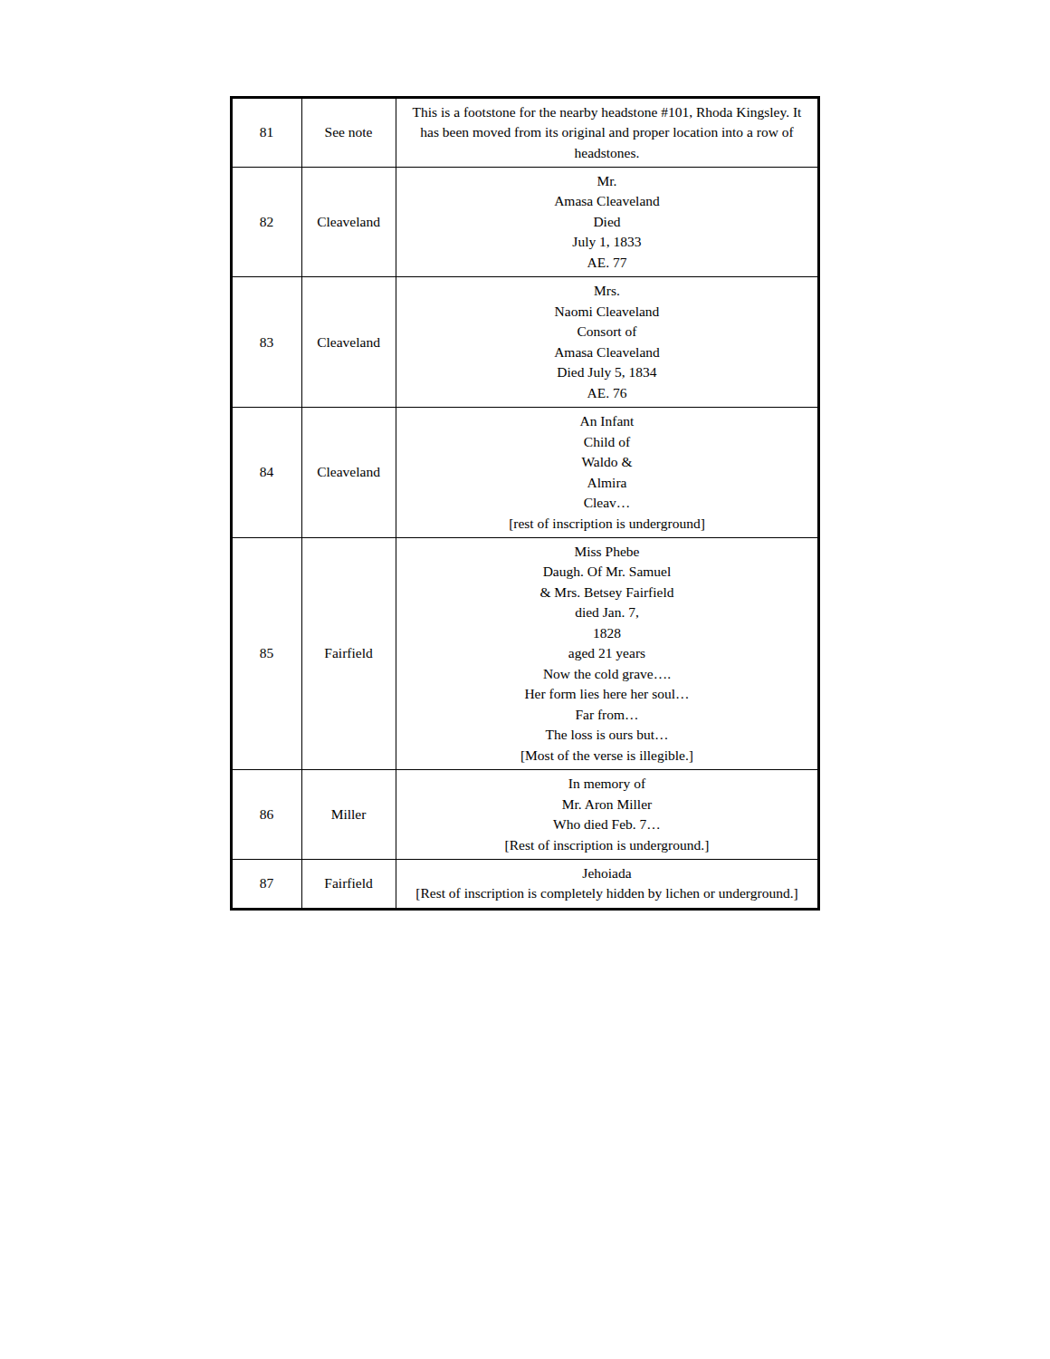| 81 | See note | This is a footstone for the nearby headstone #101, Rhoda Kingsley. It has been moved from its original and proper location into a row of headstones. |
| 82 | Cleaveland | Mr. Amasa Cleaveland Died July 1, 1833 AE. 77 |
| 83 | Cleaveland | Mrs. Naomi Cleaveland Consort of Amasa Cleaveland Died July 5, 1834 AE. 76 |
| 84 | Cleaveland | An Infant Child of Waldo & Almira Cleav… [rest of inscription is underground] |
| 85 | Fairfield | Miss Phebe Daugh. Of Mr. Samuel & Mrs. Betsey Fairfield died Jan. 7, 1828 aged 21 years Now the cold grave…. Her form lies here her soul… Far from… The loss is ours but… [Most of the verse is illegible.] |
| 86 | Miller | In memory of Mr. Aron Miller Who died Feb. 7… [Rest of inscription is underground.] |
| 87 | Fairfield | Jehoiada [Rest of inscription is completely hidden by lichen or underground.] |